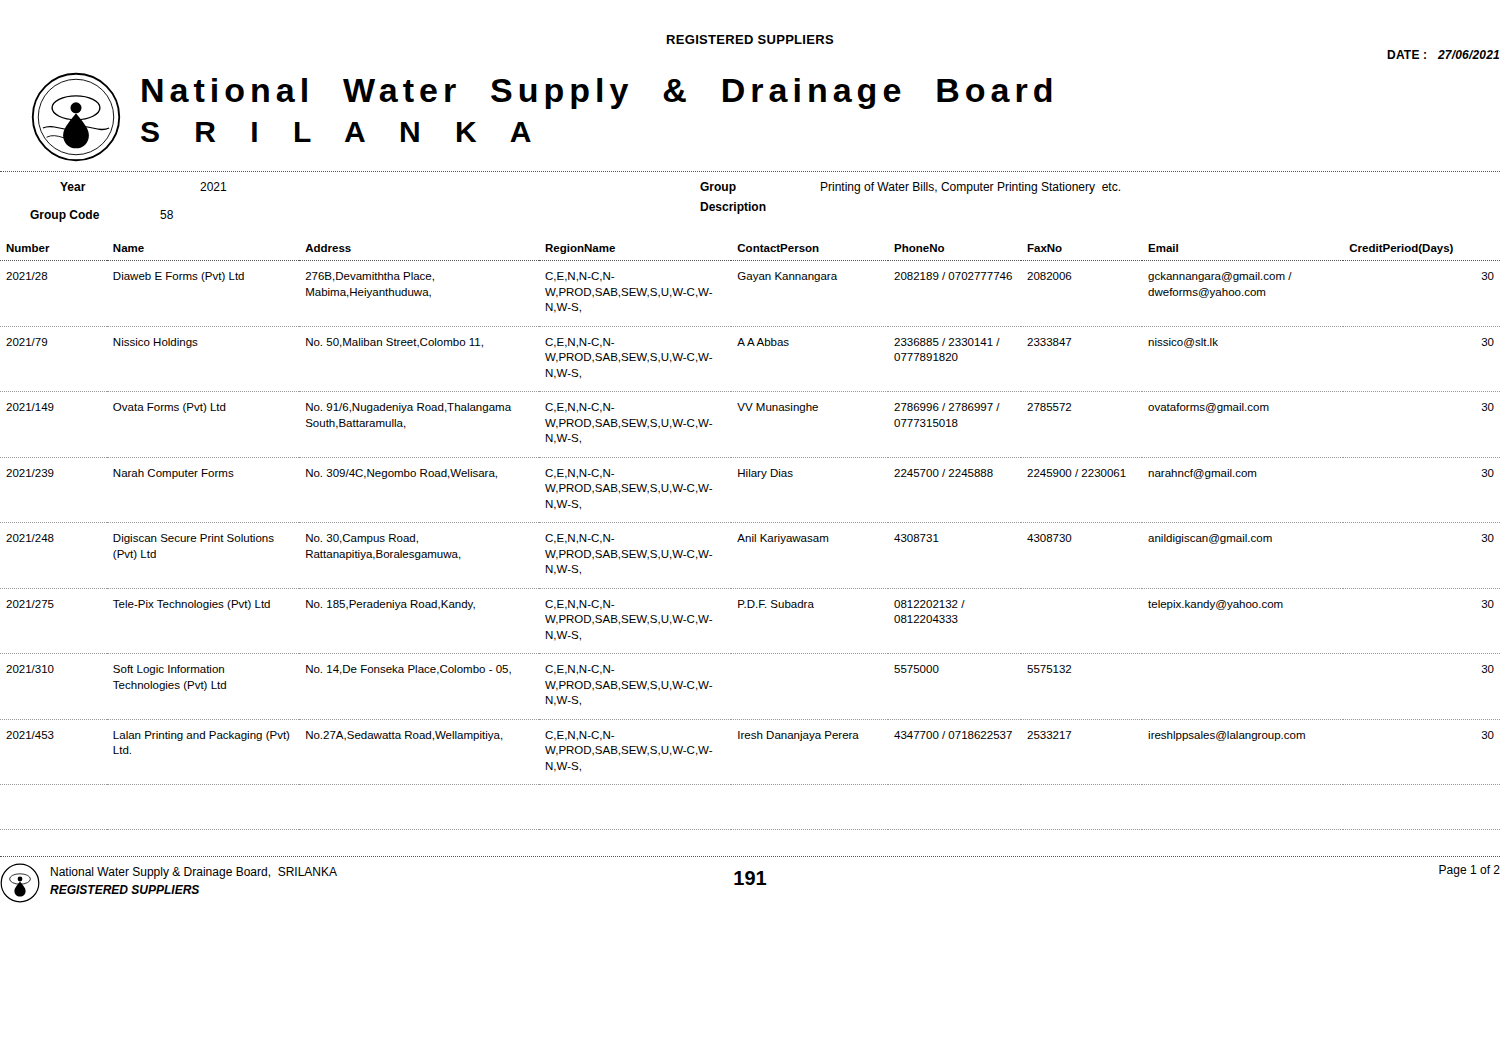REGISTERED SUPPLIERS
DATE : 27/06/2021
National Water Supply & Drainage Board
S R I L A N K A
Year
2021
Group Code
58
Group
Description
Printing of Water Bills, Computer Printing Stationery etc.
| Number | Name | Address | RegionName | ContactPerson | PhoneNo | FaxNo | Email | CreditPeriod(Days) |
| --- | --- | --- | --- | --- | --- | --- | --- | --- |
| 2021/28 | Diaweb E Forms (Pvt) Ltd | 276B,Devamiththa Place, Mabima,Heiyanthuduwa, | C,E,N,N-C,N-W,PROD,SAB,SEW,S,U,W-C,W-N,W-S, | Gayan Kannangara | 2082189 / 0702777746 | 2082006 | gckannangara@gmail.com / dweforms@yahoo.com | 30 |
| 2021/79 | Nissico Holdings | No. 50,Maliban Street,Colombo 11, | C,E,N,N-C,N-W,PROD,SAB,SEW,S,U,W-C,W-N,W-S, | A A Abbas | 2336885 / 2330141 / 0777891820 | 2333847 | nissico@slt.lk | 30 |
| 2021/149 | Ovata Forms (Pvt) Ltd | No. 91/6,Nugadeniya Road,Thalangama South,Battaramulla, | C,E,N,N-C,N-W,PROD,SAB,SEW,S,U,W-C,W-N,W-S, | VV Munasinghe | 2786996 / 2786997 / 0777315018 | 2785572 | ovataforms@gmail.com | 30 |
| 2021/239 | Narah Computer Forms | No. 309/4C,Negombo Road,Welisara, | C,E,N,N-C,N-W,PROD,SAB,SEW,S,U,W-C,W-N,W-S, | Hilary Dias | 2245700 / 2245888 | 2245900 / 2230061 | narahncf@gmail.com | 30 |
| 2021/248 | Digiscan Secure Print Solutions (Pvt) Ltd | No. 30,Campus Road, Rattanapitiya,Boralesgamuwa, | C,E,N,N-C,N-W,PROD,SAB,SEW,S,U,W-C,W-N,W-S, | Anil Kariyawasam | 4308731 | 4308730 | anildigiscan@gmail.com | 30 |
| 2021/275 | Tele-Pix Technologies (Pvt) Ltd | No. 185,Peradeniya Road,Kandy, | C,E,N,N-C,N-W,PROD,SAB,SEW,S,U,W-C,W-N,W-S, | P.D.F. Subadra | 0812202132 / 0812204333 | | telepix.kandy@yahoo.com | 30 |
| 2021/310 | Soft Logic Information Technologies (Pvt) Ltd | No. 14,De Fonseka Place,Colombo - 05, | C,E,N,N-C,N-W,PROD,SAB,SEW,S,U,W-C,W-N,W-S, | | 5575000 | 5575132 | | 30 |
| 2021/453 | Lalan Printing and Packaging (Pvt) Ltd. | No.27A,Sedawatta Road,Wellampitiya, | C,E,N,N-C,N-W,PROD,SAB,SEW,S,U,W-C,W-N,W-S, | Iresh Dananjaya Perera | 4347700 / 0718622537 | 2533217 | ireshlppsales@lalangroup.com | 30 |
National Water Supply & Drainage Board, SRILANKA
REGISTERED SUPPLIERS
191
Page 1 of 2